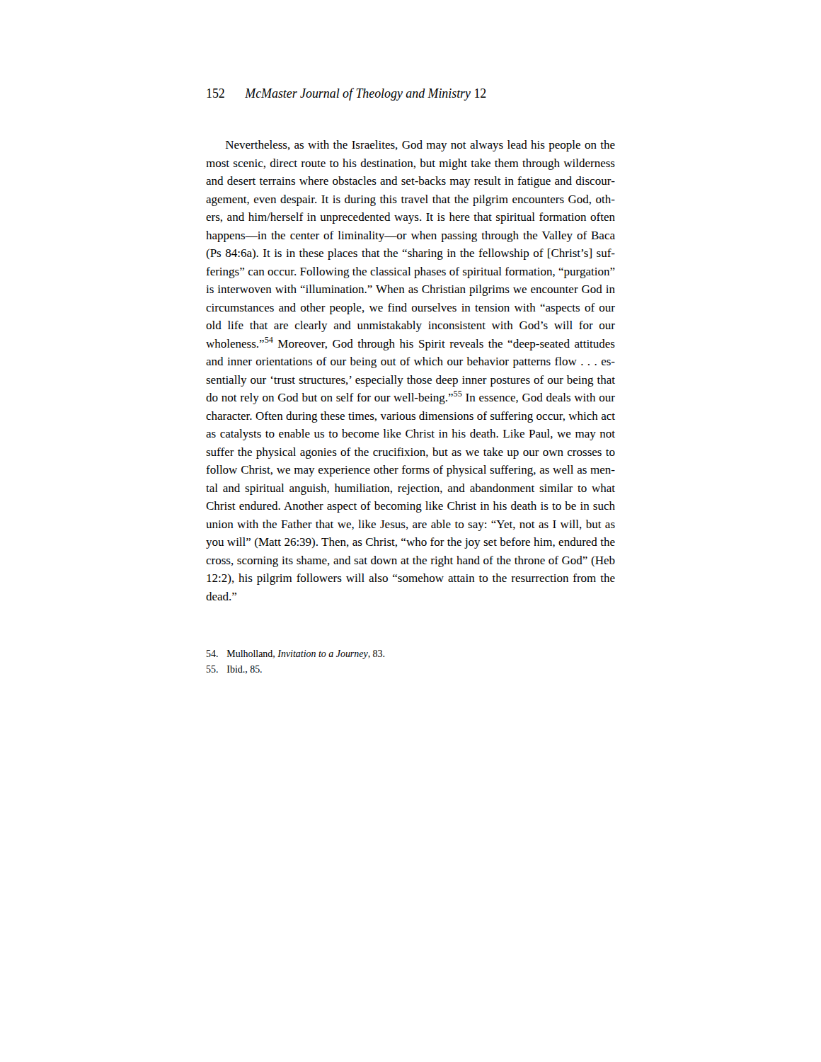152 McMaster Journal of Theology and Ministry 12
Nevertheless, as with the Israelites, God may not always lead his people on the most scenic, direct route to his destination, but might take them through wilderness and desert terrains where obstacles and set-backs may result in fatigue and discouragement, even despair. It is during this travel that the pilgrim encounters God, others, and him/herself in unprecedented ways. It is here that spiritual formation often happens—in the center of liminality—or when passing through the Valley of Baca (Ps 84:6a). It is in these places that the “sharing in the fellowship of [Christ’s] sufferings” can occur. Following the classical phases of spiritual formation, “purgation” is interwoven with “illumination.” When as Christian pilgrims we encounter God in circumstances and other people, we find ourselves in tension with “aspects of our old life that are clearly and unmistakably inconsistent with God’s will for our wholeness.”54 Moreover, God through his Spirit reveals the “deep-seated attitudes and inner orientations of our being out of which our behavior patterns flow . . . essentially our ‘trust structures,’ especially those deep inner postures of our being that do not rely on God but on self for our well-being.”55 In essence, God deals with our character. Often during these times, various dimensions of suffering occur, which act as catalysts to enable us to become like Christ in his death. Like Paul, we may not suffer the physical agonies of the crucifixion, but as we take up our own crosses to follow Christ, we may experience other forms of physical suffering, as well as mental and spiritual anguish, humiliation, rejection, and abandonment similar to what Christ endured. Another aspect of becoming like Christ in his death is to be in such union with the Father that we, like Jesus, are able to say: “Yet, not as I will, but as you will” (Matt 26:39). Then, as Christ, “who for the joy set before him, endured the cross, scorning its shame, and sat down at the right hand of the throne of God” (Heb 12:2), his pilgrim followers will also “somehow attain to the resurrection from the dead.”
54. Mulholland, Invitation to a Journey, 83.
55. Ibid., 85.